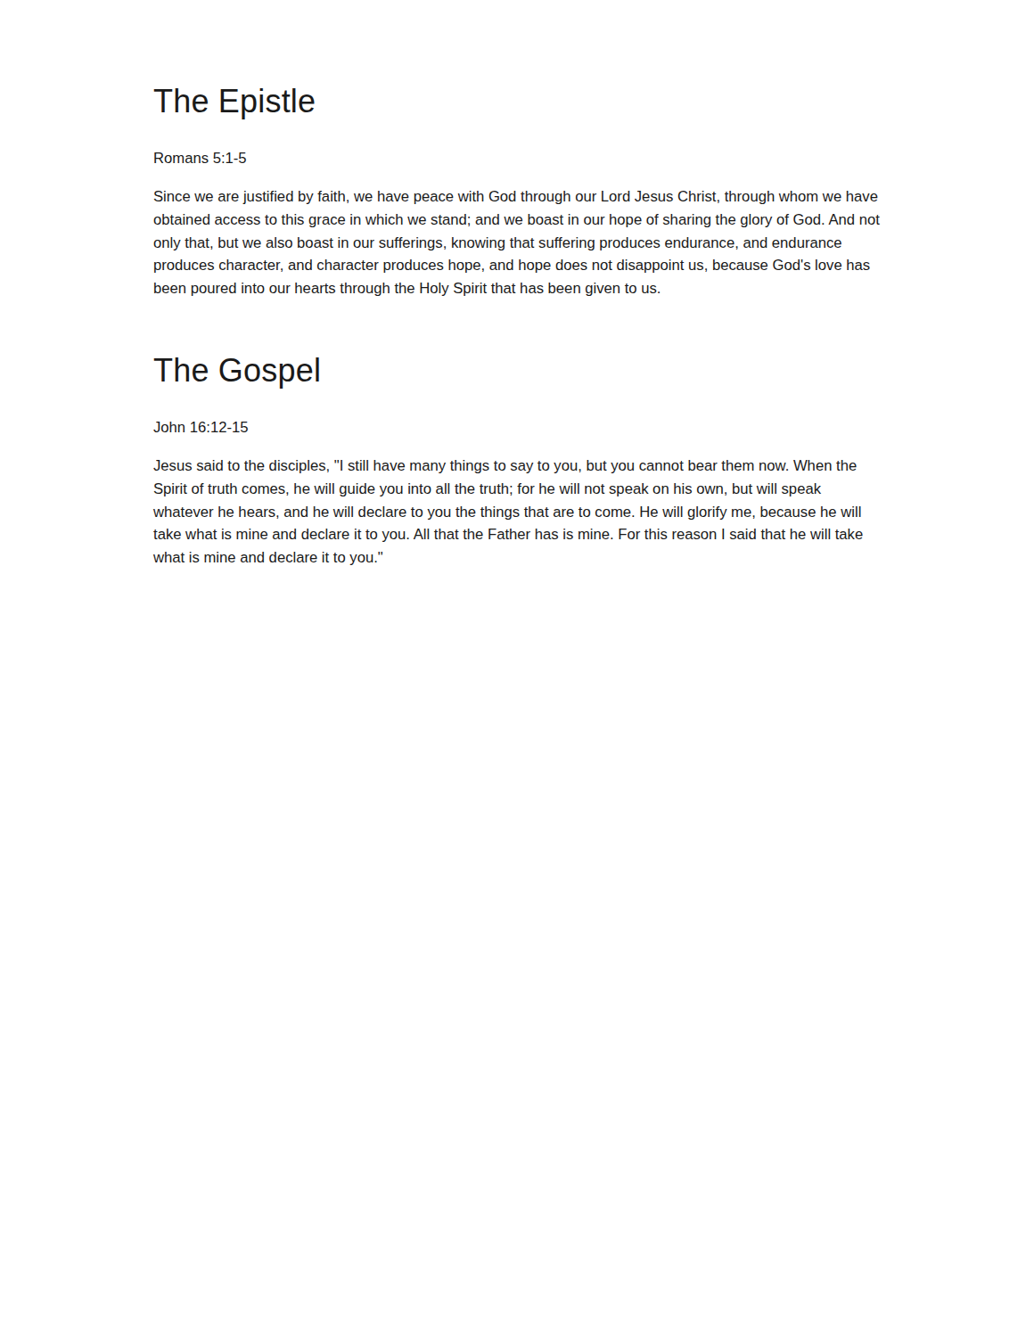The Epistle
Romans 5:1-5
Since we are justified by faith, we have peace with God through our Lord Jesus Christ, through whom we have obtained access to this grace in which we stand; and we boast in our hope of sharing the glory of God. And not only that, but we also boast in our sufferings, knowing that suffering produces endurance, and endurance produces character, and character produces hope, and hope does not disappoint us, because God's love has been poured into our hearts through the Holy Spirit that has been given to us.
The Gospel
John 16:12-15
Jesus said to the disciples, "I still have many things to say to you, but you cannot bear them now. When the Spirit of truth comes, he will guide you into all the truth; for he will not speak on his own, but will speak whatever he hears, and he will declare to you the things that are to come. He will glorify me, because he will take what is mine and declare it to you. All that the Father has is mine. For this reason I said that he will take what is mine and declare it to you."